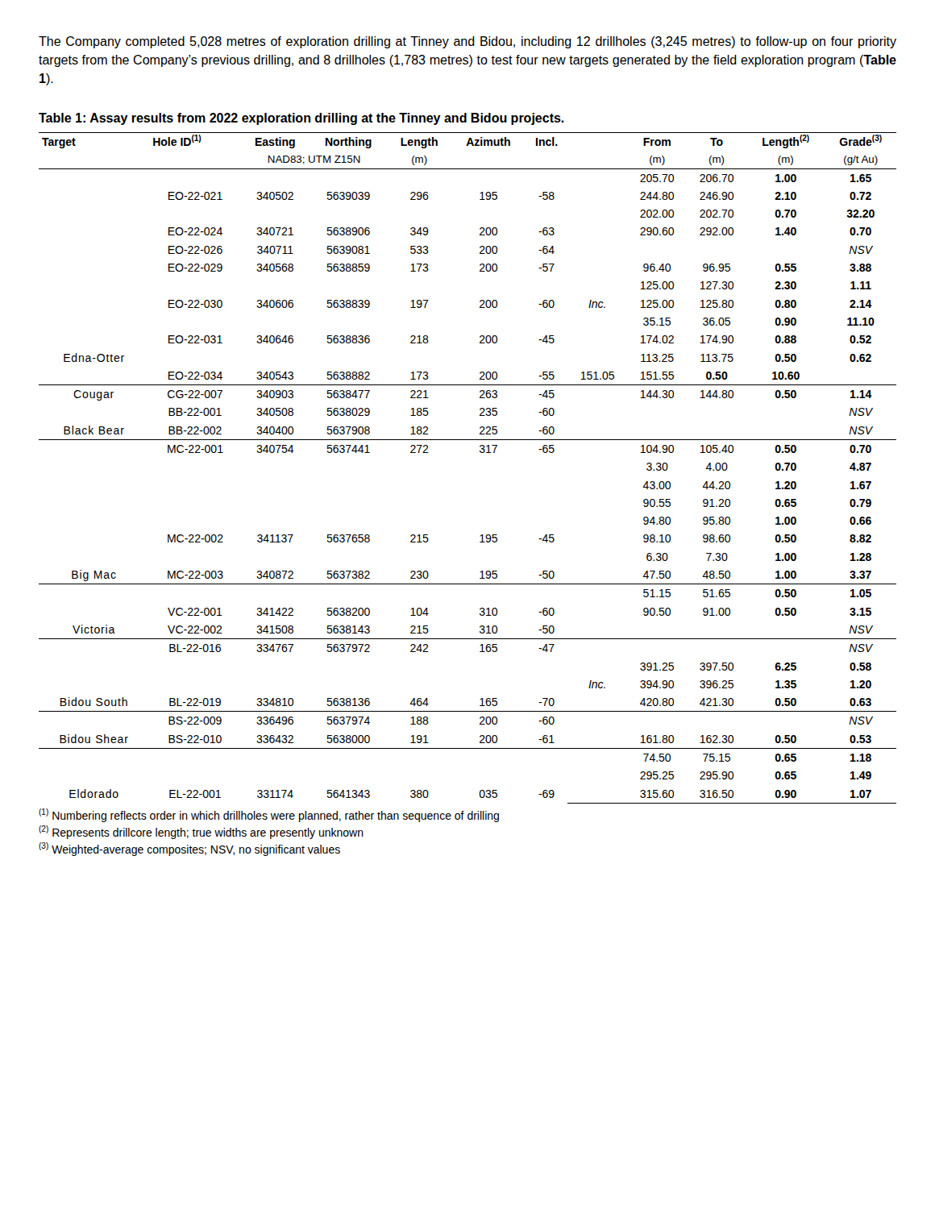The Company completed 5,028 metres of exploration drilling at Tinney and Bidou, including 12 drillholes (3,245 metres) to follow-up on four priority targets from the Company’s previous drilling, and 8 drillholes (1,783 metres) to test four new targets generated by the field exploration program (Table 1).
Table 1: Assay results from 2022 exploration drilling at the Tinney and Bidou projects.
| Target | Hole ID (1) | Easting | Northing | Length | Azimuth | Incl. | | From | To | Length (2) | Grade (3) |
| --- | --- | --- | --- | --- | --- | --- | --- | --- | --- | --- | --- |
| | | NAD83; UTM Z15N | (m) | | | | (m) | (m) | (m) | (g/t Au) |
| Edna-Otter | EO-22-021 | 340502 | 5639039 | 296 | 195 | -58 | | 205.70 | 206.70 | 1.00 | 1.65 |
| | 244.80 | 246.90 | 2.10 | 0.72 |
| EO-22-024 | 340721 | 5638906 | 349 | 200 | -63 | | 202.00 | 202.70 | 0.70 | 32.20 |
| | 290.60 | 292.00 | 1.40 | 0.70 |
| EO-22-026 | 340711 | 5639081 | 533 | 200 | -64 | | | | | NSV |
| EO-22-029 | 340568 | 5638859 | 173 | 200 | -57 | | 96.40 | 96.95 | 0.55 | 3.88 |
| EO-22-030 | 340606 | 5638839 | 197 | 200 | -60 | | 125.00 | 127.30 | 2.30 | 1.11 |
| Inc. | 125.00 | 125.80 | 0.80 | 2.14 |
| EO-22-031 | 340646 | 5638836 | 218 | 200 | -45 | | 35.15 | 36.05 | 0.90 | 11.10 |
| | 174.02 | 174.90 | 0.88 | 0.52 |
| EO-22-034 | 340543 | 5638882 | 173 | 200 | -55 | | 113.25 | 113.75 | 0.50 | 0.62 |
| | 151.05 | 151.55 | 0.50 | 10.60 |
| Cougar | CG-22-007 | 340903 | 5638477 | 221 | 263 | -45 | | 144.30 | 144.80 | 0.50 | 1.14 |
| Black Bear | BB-22-001 | 340508 | 5638029 | 185 | 235 | -60 | | | | | NSV |
| BB-22-002 | 340400 | 5637908 | 182 | 225 | -60 | | | | | NSV |
| Big Mac | MC-22-001 | 340754 | 5637441 | 272 | 317 | -65 | | 104.90 | 105.40 | 0.50 | 0.70 |
| MC-22-002 | 341137 | 5637658 | 215 | 195 | -45 | | 3.30 | 4.00 | 0.70 | 4.87 |
| | 43.00 | 44.20 | 1.20 | 1.67 |
| | 90.55 | 91.20 | 0.65 | 0.79 |
| | 94.80 | 95.80 | 1.00 | 0.66 |
| | 98.10 | 98.60 | 0.50 | 8.82 |
| MC-22-003 | 340872 | 5637382 | 230 | 195 | -50 | | 6.30 | 7.30 | 1.00 | 1.28 |
| | 47.50 | 48.50 | 1.00 | 3.37 |
| Victoria | VC-22-001 | 341422 | 5638200 | 104 | 310 | -60 | | 51.15 | 51.65 | 0.50 | 1.05 |
| | 90.50 | 91.00 | 0.50 | 3.15 |
| VC-22-002 | 341508 | 5638143 | 215 | 310 | -50 | | | | | NSV |
| Bidou South | BL-22-016 | 334767 | 5637972 | 242 | 165 | -47 | | | | | NSV |
| BL-22-019 | 334810 | 5638136 | 464 | 165 | -70 | | 391.25 | 397.50 | 6.25 | 0.58 |
| Inc. | 394.90 | 396.25 | 1.35 | 1.20 |
| | 420.80 | 421.30 | 0.50 | 0.63 |
| Bidou Shear | BS-22-009 | 336496 | 5637974 | 188 | 200 | -60 | | | | | NSV |
| BS-22-010 | 336432 | 5638000 | 191 | 200 | -61 | | 161.80 | 162.30 | 0.50 | 0.53 |
| Eldorado | EL-22-001 | 331174 | 5641343 | 380 | 035 | -69 | | 74.50 | 75.15 | 0.65 | 1.18 |
| | 295.25 | 295.90 | 0.65 | 1.49 |
| | 315.60 | 316.50 | 0.90 | 1.07 |
(1) Numbering reflects order in which drillholes were planned, rather than sequence of drilling
(2) Represents drillcore length; true widths are presently unknown
(3) Weighted-average composites; NSV, no significant values